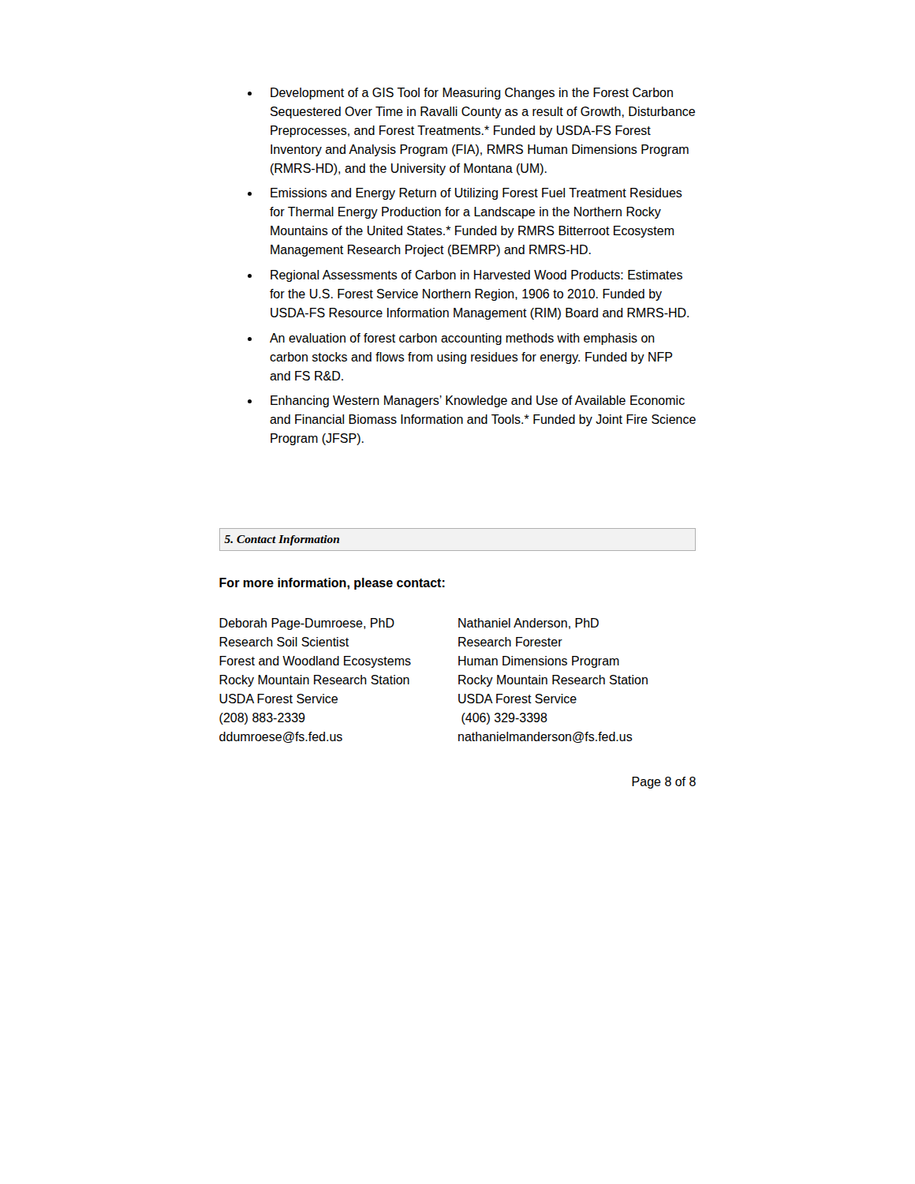Development of a GIS Tool for Measuring Changes in the Forest Carbon Sequestered Over Time in Ravalli County as a result of Growth, Disturbance Preprocesses, and Forest Treatments.* Funded by USDA-FS Forest Inventory and Analysis Program (FIA), RMRS Human Dimensions Program (RMRS-HD), and the University of Montana (UM).
Emissions and Energy Return of Utilizing Forest Fuel Treatment Residues for Thermal Energy Production for a Landscape in the Northern Rocky Mountains of the United States.* Funded by RMRS Bitterroot Ecosystem Management Research Project (BEMRP) and RMRS-HD.
Regional Assessments of Carbon in Harvested Wood Products: Estimates for the U.S. Forest Service Northern Region, 1906 to 2010. Funded by USDA-FS Resource Information Management (RIM) Board and RMRS-HD.
An evaluation of forest carbon accounting methods with emphasis on carbon stocks and flows from using residues for energy. Funded by NFP and FS R&D.
Enhancing Western Managers’ Knowledge and Use of Available Economic and Financial Biomass Information and Tools.* Funded by Joint Fire Science Program (JFSP).
5. Contact Information
For more information, please contact:
| Deborah Page-Dumroese, PhD Research Soil Scientist Forest and Woodland Ecosystems Rocky Mountain Research Station USDA Forest Service (208) 883-2339 ddumroese@fs.fed.us | Nathaniel Anderson, PhD Research Forester Human Dimensions Program Rocky Mountain Research Station USDA Forest Service (406) 329-3398 nathanielmanderson@fs.fed.us |
Page 8 of 8